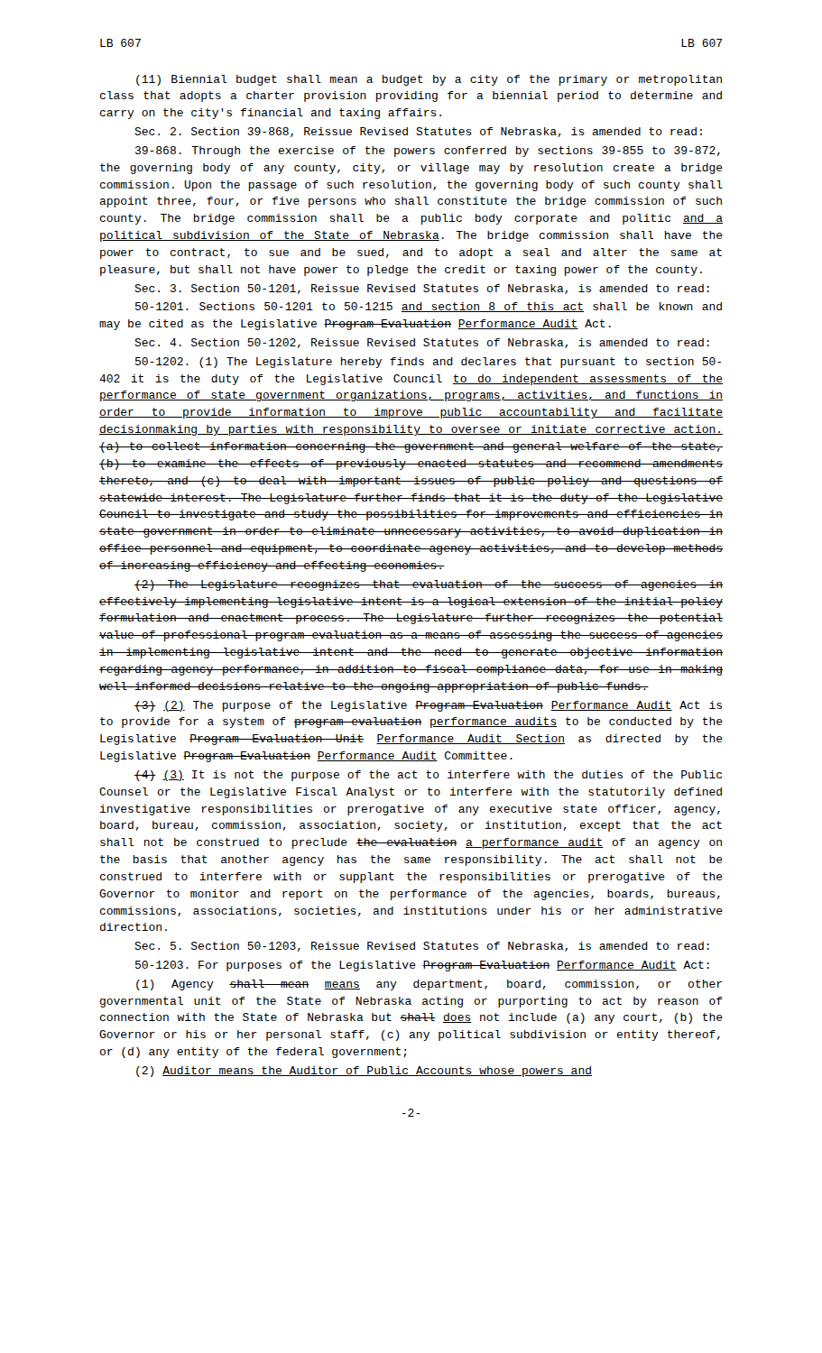LB 607 LB 607
(11) Biennial budget shall mean a budget by a city of the primary or metropolitan class that adopts a charter provision providing for a biennial period to determine and carry on the city's financial and taxing affairs.
Sec. 2. Section 39-868, Reissue Revised Statutes of Nebraska, is amended to read:
39-868. Through the exercise of the powers conferred by sections 39-855 to 39-872, the governing body of any county, city, or village may by resolution create a bridge commission. Upon the passage of such resolution, the governing body of such county shall appoint three, four, or five persons who shall constitute the bridge commission of such county. The bridge commission shall be a public body corporate and politic and a political subdivision of the State of Nebraska. The bridge commission shall have the power to contract, to sue and be sued, and to adopt a seal and alter the same at pleasure, but shall not have power to pledge the credit or taxing power of the county.
Sec. 3. Section 50-1201, Reissue Revised Statutes of Nebraska, is amended to read:
50-1201. Sections 50-1201 to 50-1215 and section 8 of this act shall be known and may be cited as the Legislative Program Evaluation Performance Audit Act.
Sec. 4. Section 50-1202, Reissue Revised Statutes of Nebraska, is amended to read:
50-1202. (1) The Legislature hereby finds and declares that pursuant to section 50-402 it is the duty of the Legislative Council to do independent assessments of the performance of state government organizations, programs, activities, and functions in order to provide information to improve public accountability and facilitate decisionmaking by parties with responsibility to oversee or initiate corrective action. (a) to collect information concerning the government and general welfare of the state, (b) to examine the effects of previously enacted statutes and recommend amendments thereto, and (c) to deal with important issues of public policy and questions of statewide interest. The Legislature further finds that it is the duty of the Legislative Council to investigate and study the possibilities for improvements and efficiencies in state government in order to eliminate unnecessary activities, to avoid duplication in office personnel and equipment, to coordinate agency activities, and to develop methods of increasing efficiency and effecting economies.
(2) The Legislature recognizes that evaluation of the success of agencies in effectively implementing legislative intent is a logical extension of the initial policy formulation and enactment process. The Legislature further recognizes the potential value of professional program evaluation as a means of assessing the success of agencies in implementing legislative intent and the need to generate objective information regarding agency performance, in addition to fiscal compliance data, for use in making well-informed decisions relative to the ongoing appropriation of public funds.
(3) (2) The purpose of the Legislative Program Evaluation Performance Audit Act is to provide for a system of program evaluation performance audits to be conducted by the Legislative Program Evaluation Unit Performance Audit Section as directed by the Legislative Program Evaluation Performance Audit Committee.
(4) (3) It is not the purpose of the act to interfere with the duties of the Public Counsel or the Legislative Fiscal Analyst or to interfere with the statutorily defined investigative responsibilities or prerogative of any executive state officer, agency, board, bureau, commission, association, society, or institution, except that the act shall not be construed to preclude the evaluation a performance audit of an agency on the basis that another agency has the same responsibility. The act shall not be construed to interfere with or supplant the responsibilities or prerogative of the Governor to monitor and report on the performance of the agencies, boards, bureaus, commissions, associations, societies, and institutions under his or her administrative direction.
Sec. 5. Section 50-1203, Reissue Revised Statutes of Nebraska, is amended to read:
50-1203. For purposes of the Legislative Program Evaluation Performance Audit Act:
(1) Agency shall mean means any department, board, commission, or other governmental unit of the State of Nebraska acting or purporting to act by reason of connection with the State of Nebraska but shall does not include (a) any court, (b) the Governor or his or her personal staff, (c) any political subdivision or entity thereof, or (d) any entity of the federal government;
(2) Auditor means the Auditor of Public Accounts whose powers and
-2-